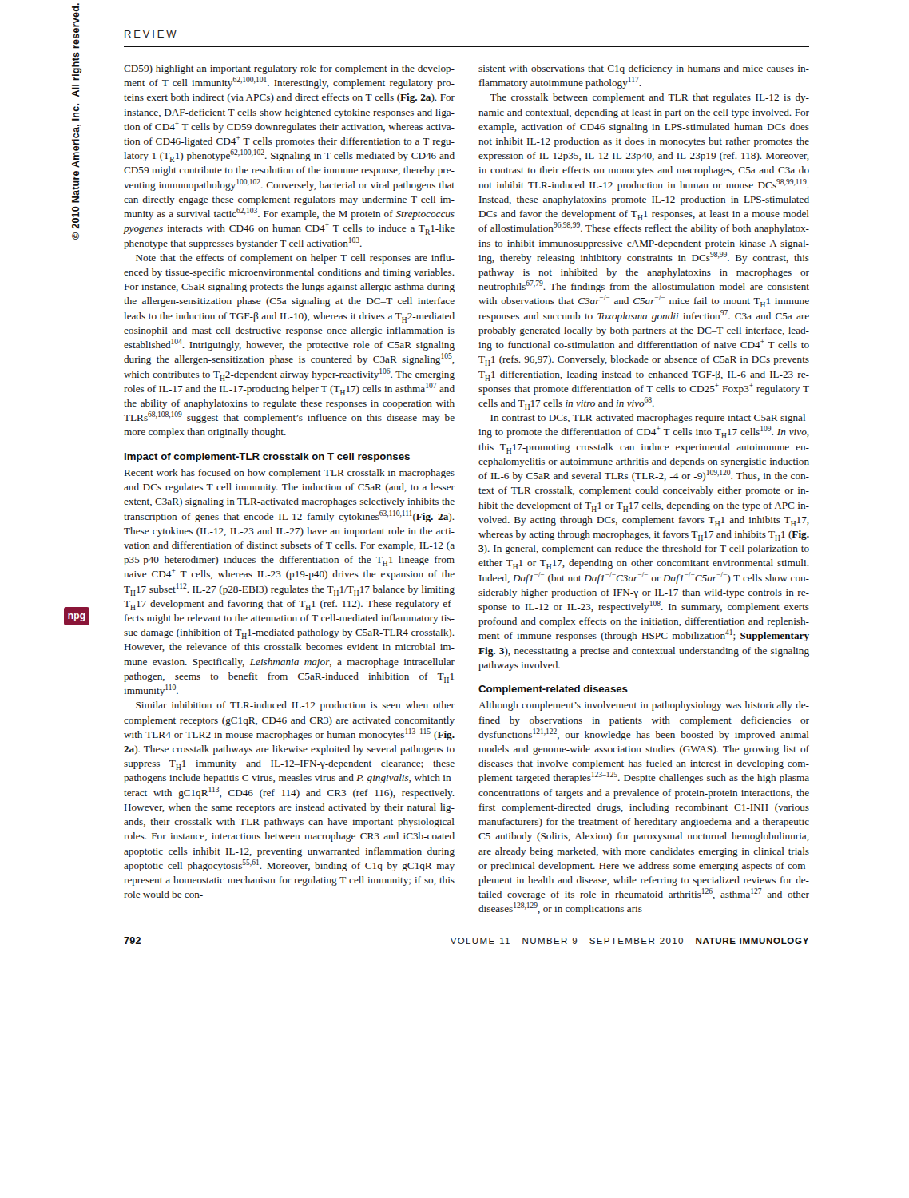REVIEW
© 2010 Nature America, Inc. All rights reserved.
npg
CD59) highlight an important regulatory role for complement in the development of T cell immunity62,100,101. Interestingly, complement regulatory proteins exert both indirect (via APCs) and direct effects on T cells (Fig. 2a). For instance, DAF-deficient T cells show heightened cytokine responses and ligation of CD4+ T cells by CD59 downregulates their activation, whereas activation of CD46-ligated CD4+ T cells promotes their differentiation to a T regulatory 1 (TR1) phenotype62,100,102. Signaling in T cells mediated by CD46 and CD59 might contribute to the resolution of the immune response, thereby preventing immunopathology100,102. Conversely, bacterial or viral pathogens that can directly engage these complement regulators may undermine T cell immunity as a survival tactic62,103. For example, the M protein of Streptococcus pyogenes interacts with CD46 on human CD4+ T cells to induce a TR1-like phenotype that suppresses bystander T cell activation103.
Note that the effects of complement on helper T cell responses are influenced by tissue-specific microenvironmental conditions and timing variables. For instance, C5aR signaling protects the lungs against allergic asthma during the allergen-sensitization phase (C5a signaling at the DC–T cell interface leads to the induction of TGF-β and IL-10), whereas it drives a TH2-mediated eosinophil and mast cell destructive response once allergic inflammation is established104. Intriguingly, however, the protective role of C5aR signaling during the allergen-sensitization phase is countered by C3aR signaling105, which contributes to TH2-dependent airway hyper-reactivity106. The emerging roles of IL-17 and the IL-17-producing helper T (TH17) cells in asthma107 and the ability of anaphylatoxins to regulate these responses in cooperation with TLRs68,108,109 suggest that complement’s influence on this disease may be more complex than originally thought.
Impact of complement-TLR crosstalk on T cell responses
Recent work has focused on how complement-TLR crosstalk in macrophages and DCs regulates T cell immunity. The induction of C5aR (and, to a lesser extent, C3aR) signaling in TLR-activated macrophages selectively inhibits the transcription of genes that encode IL-12 family cytokines63,110,111(Fig. 2a). These cytokines (IL-12, IL-23 and IL-27) have an important role in the activation and differentiation of distinct subsets of T cells. For example, IL-12 (a p35-p40 heterodimer) induces the differentiation of the TH1 lineage from naive CD4+ T cells, whereas IL-23 (p19-p40) drives the expansion of the TH17 subset112. IL-27 (p28-EBI3) regulates the TH1/TH17 balance by limiting TH17 development and favoring that of TH1 (ref. 112). These regulatory effects might be relevant to the attenuation of T cell-mediated inflammatory tissue damage (inhibition of TH1-mediated pathology by C5aR-TLR4 crosstalk). However, the relevance of this crosstalk becomes evident in microbial immune evasion. Specifically, Leishmania major, a macrophage intracellular pathogen, seems to benefit from C5aR-induced inhibition of TH1 immunity110.
Similar inhibition of TLR-induced IL-12 production is seen when other complement receptors (gC1qR, CD46 and CR3) are activated concomitantly with TLR4 or TLR2 in mouse macrophages or human monocytes113–115 (Fig. 2a). These crosstalk pathways are likewise exploited by several pathogens to suppress TH1 immunity and IL-12–IFN-γ-dependent clearance; these pathogens include hepatitis C virus, measles virus and P. gingivalis, which interact with gC1qR113, CD46 (ref 114) and CR3 (ref 116), respectively. However, when the same receptors are instead activated by their natural ligands, their crosstalk with TLR pathways can have important physiological roles. For instance, interactions between macrophage CR3 and iC3b-coated apoptotic cells inhibit IL-12, preventing unwarranted inflammation during apoptotic cell phagocytosis55,61. Moreover, binding of C1q by gC1qR may represent a homeostatic mechanism for regulating T cell immunity; if so, this role would be con-
sistent with observations that C1q deficiency in humans and mice causes inflammatory autoimmune pathology117.
The crosstalk between complement and TLR that regulates IL-12 is dynamic and contextual, depending at least in part on the cell type involved. For example, activation of CD46 signaling in LPS-stimulated human DCs does not inhibit IL-12 production as it does in monocytes but rather promotes the expression of IL-12p35, IL-12-IL-23p40, and IL-23p19 (ref. 118). Moreover, in contrast to their effects on monocytes and macrophages, C5a and C3a do not inhibit TLR-induced IL-12 production in human or mouse DCs98,99,119. Instead, these anaphylatoxins promote IL-12 production in LPS-stimulated DCs and favor the development of TH1 responses, at least in a mouse model of allostimulation96,98,99. These effects reflect the ability of both anaphylatoxins to inhibit immunosuppressive cAMP-dependent protein kinase A signaling, thereby releasing inhibitory constraints in DCs98,99. By contrast, this pathway is not inhibited by the anaphylatoxins in macrophages or neutrophils67,79. The findings from the allostimulation model are consistent with observations that C3ar−/− and C5ar−/− mice fail to mount TH1 immune responses and succumb to Toxoplasma gondii infection97. C3a and C5a are probably generated locally by both partners at the DC–T cell interface, leading to functional co-stimulation and differentiation of naive CD4+ T cells to TH1 (refs. 96,97). Conversely, blockade or absence of C5aR in DCs prevents TH1 differentiation, leading instead to enhanced TGF-β, IL-6 and IL-23 responses that promote differentiation of T cells to CD25+ Foxp3+ regulatory T cells and TH17 cells in vitro and in vivo68.
In contrast to DCs, TLR-activated macrophages require intact C5aR signaling to promote the differentiation of CD4+ T cells into TH17 cells109. In vivo, this TH17-promoting crosstalk can induce experimental autoimmune encephalomyelitis or autoimmune arthritis and depends on synergistic induction of IL-6 by C5aR and several TLRs (TLR-2, -4 or -9)109,120. Thus, in the context of TLR crosstalk, complement could conceivably either promote or inhibit the development of TH1 or TH17 cells, depending on the type of APC involved. By acting through DCs, complement favors TH1 and inhibits TH17, whereas by acting through macrophages, it favors TH17 and inhibits TH1 (Fig. 3). In general, complement can reduce the threshold for T cell polarization to either TH1 or TH17, depending on other concomitant environmental stimuli. Indeed, Daf1−/− (but not Daf1−/−C3ar−/− or Daf1−/−C5ar−/−) T cells show considerably higher production of IFN-γ or IL-17 than wild-type controls in response to IL-12 or IL-23, respectively108. In summary, complement exerts profound and complex effects on the initiation, differentiation and replenishment of immune responses (through HSPC mobilization41; Supplementary Fig. 3), necessitating a precise and contextual understanding of the signaling pathways involved.
Complement-related diseases
Although complement’s involvement in pathophysiology was historically defined by observations in patients with complement deficiencies or dysfunctions121,122, our knowledge has been boosted by improved animal models and genome-wide association studies (GWAS). The growing list of diseases that involve complement has fueled an interest in developing complement-targeted therapies123–125. Despite challenges such as the high plasma concentrations of targets and a prevalence of protein-protein interactions, the first complement-directed drugs, including recombinant C1-INH (various manufacturers) for the treatment of hereditary angioedema and a therapeutic C5 antibody (Soliris, Alexion) for paroxysmal nocturnal hemoglobulinuria, are already being marketed, with more candidates emerging in clinical trials or preclinical development. Here we address some emerging aspects of complement in health and disease, while referring to specialized reviews for detailed coverage of its role in rheumatoid arthritis126, asthma127 and other diseases128,129, or in complications aris-
792
VOLUME 11 NUMBER 9 SEPTEMBER 2010 NATURE IMMUNOLOGY